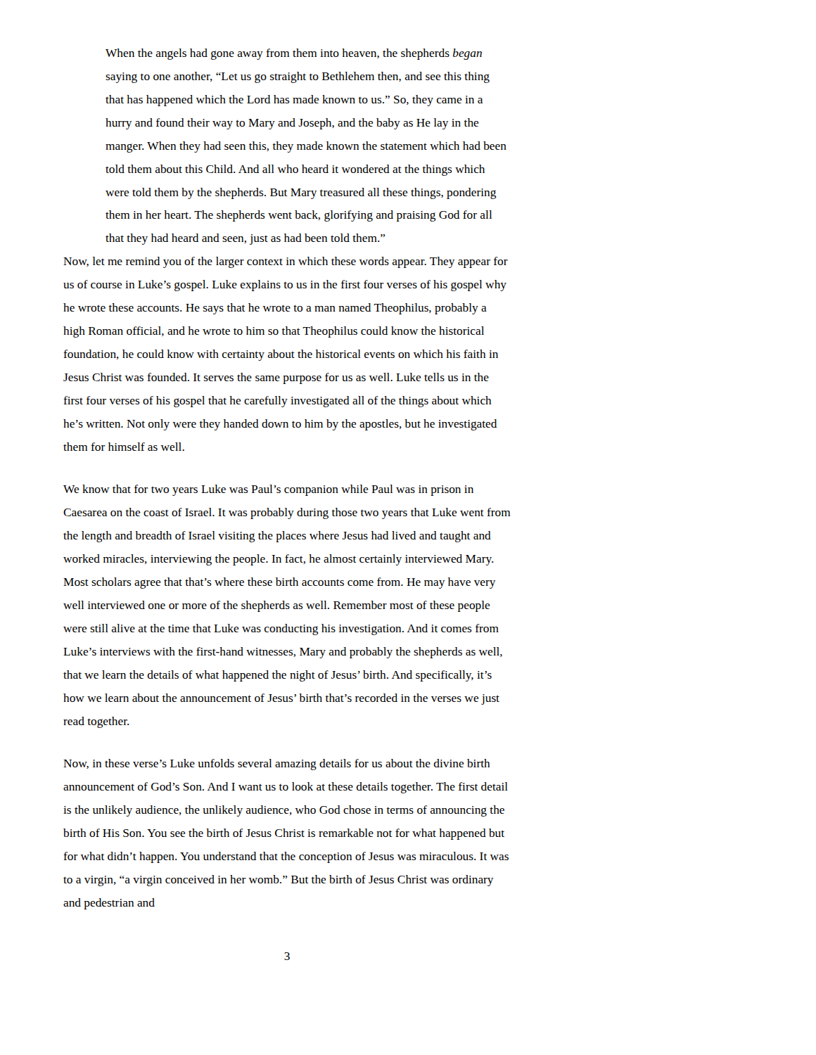When the angels had gone away from them into heaven, the shepherds began saying to one another, “Let us go straight to Bethlehem then, and see this thing that has happened which the Lord has made known to us.” So, they came in a hurry and found their way to Mary and Joseph, and the baby as He lay in the manger. When they had seen this, they made known the statement which had been told them about this Child. And all who heard it wondered at the things which were told them by the shepherds. But Mary treasured all these things, pondering them in her heart. The shepherds went back, glorifying and praising God for all that they had heard and seen, just as had been told them.”
Now, let me remind you of the larger context in which these words appear. They appear for us of course in Luke’s gospel. Luke explains to us in the first four verses of his gospel why he wrote these accounts. He says that he wrote to a man named Theophilus, probably a high Roman official, and he wrote to him so that Theophilus could know the historical foundation, he could know with certainty about the historical events on which his faith in Jesus Christ was founded. It serves the same purpose for us as well. Luke tells us in the first four verses of his gospel that he carefully investigated all of the things about which he’s written. Not only were they handed down to him by the apostles, but he investigated them for himself as well.
We know that for two years Luke was Paul’s companion while Paul was in prison in Caesarea on the coast of Israel. It was probably during those two years that Luke went from the length and breadth of Israel visiting the places where Jesus had lived and taught and worked miracles, interviewing the people. In fact, he almost certainly interviewed Mary. Most scholars agree that that’s where these birth accounts come from. He may have very well interviewed one or more of the shepherds as well. Remember most of these people were still alive at the time that Luke was conducting his investigation. And it comes from Luke’s interviews with the first-hand witnesses, Mary and probably the shepherds as well, that we learn the details of what happened the night of Jesus’ birth. And specifically, it’s how we learn about the announcement of Jesus’ birth that’s recorded in the verses we just read together.
Now, in these verse’s Luke unfolds several amazing details for us about the divine birth announcement of God’s Son. And I want us to look at these details together. The first detail is the unlikely audience, the unlikely audience, who God chose in terms of announcing the birth of His Son. You see the birth of Jesus Christ is remarkable not for what happened but for what didn’t happen. You understand that the conception of Jesus was miraculous. It was to a virgin, “a virgin conceived in her womb.” But the birth of Jesus Christ was ordinary and pedestrian and
3